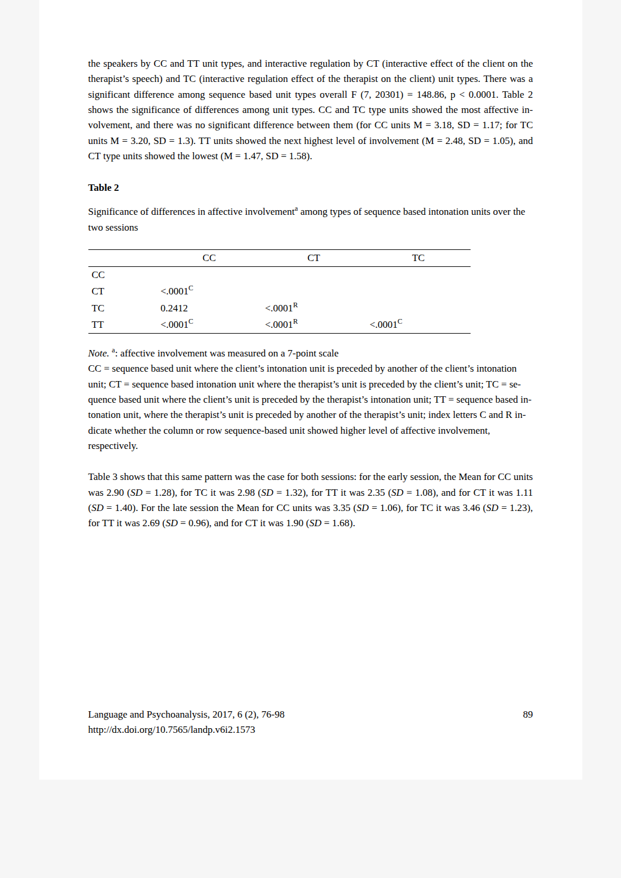the speakers by CC and TT unit types, and interactive regulation by CT (interactive effect of the client on the therapist’s speech) and TC (interactive regulation effect of the therapist on the client) unit types. There was a significant difference among sequence based unit types overall F (7, 20301) = 148.86, p < 0.0001. Table 2 shows the significance of differences among unit types. CC and TC type units showed the most affective involvement, and there was no significant difference between them (for CC units M = 3.18, SD = 1.17; for TC units M = 3.20, SD = 1.3). TT units showed the next highest level of involvement (M = 2.48, SD = 1.05), and CT type units showed the lowest (M = 1.47, SD = 1.58).
Table 2
Significance of differences in affective involvementa among types of sequence based intonation units over the two sessions
| | CC | CT | TC |
| --- | --- | --- | --- |
| CC | | | |
| CT | <.0001 C | | |
| TC | 0.2412 | <.0001 R | |
| TT | <.0001 C | <.0001 R | <.0001 C |
Note. a: affective involvement was measured on a 7-point scale
CC = sequence based unit where the client’s intonation unit is preceded by another of the client’s intonation unit; CT = sequence based intonation unit where the therapist’s unit is preceded by the client’s unit; TC = sequence based unit where the client’s unit is preceded by the therapist’s intonation unit; TT = sequence based intonation unit, where the therapist’s unit is preceded by another of the therapist’s unit; index letters C and R indicate whether the column or row sequence-based unit showed higher level of affective involvement, respectively.
Table 3 shows that this same pattern was the case for both sessions: for the early session, the Mean for CC units was 2.90 (SD = 1.28), for TC it was 2.98 (SD = 1.32), for TT it was 2.35 (SD = 1.08), and for CT it was 1.11 (SD = 1.40). For the late session the Mean for CC units was 3.35 (SD = 1.06), for TC it was 3.46 (SD = 1.23), for TT it was 2.69 (SD = 0.96), and for CT it was 1.90 (SD = 1.68).
Language and Psychoanalysis, 2017, 6 (2), 76-98
http://dx.doi.org/10.7565/landp.v6i2.1573
89